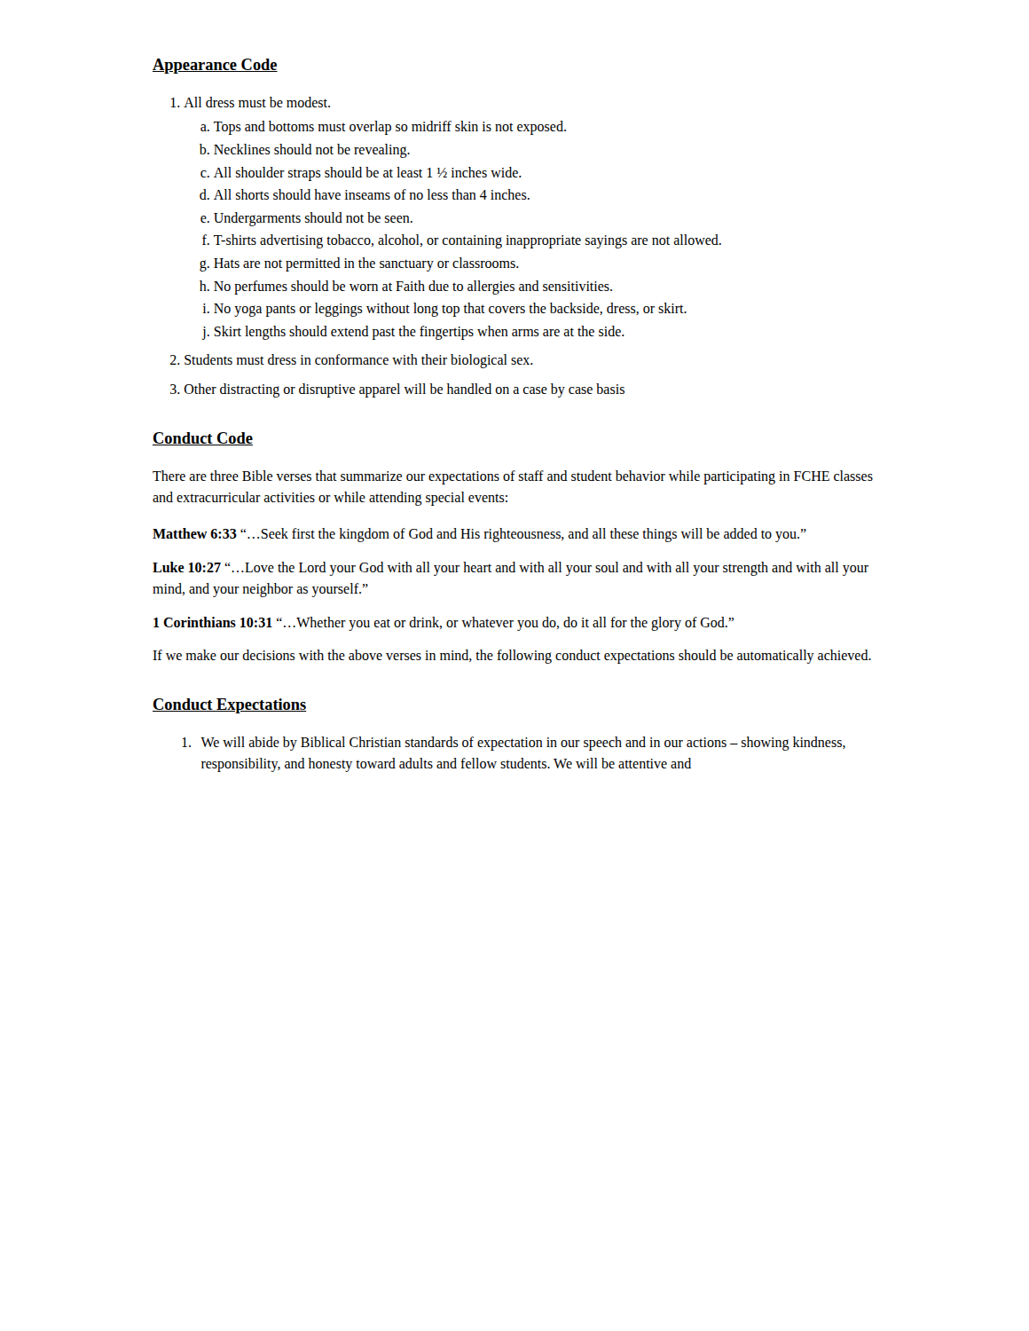Appearance Code
All dress must be modest.
Tops and bottoms must overlap so midriff skin is not exposed.
Necklines should not be revealing.
All shoulder straps should be at least 1 ½ inches wide.
All shorts should have inseams of no less than 4 inches.
Undergarments should not be seen.
T-shirts advertising tobacco, alcohol, or containing inappropriate sayings are not allowed.
Hats are not permitted in the sanctuary or classrooms.
No perfumes should be worn at Faith due to allergies and sensitivities.
No yoga pants or leggings without long top that covers the backside, dress, or skirt.
Skirt lengths should extend past the fingertips when arms are at the side.
Students must dress in conformance with their biological sex.
Other distracting or disruptive apparel will be handled on a case by case basis
Conduct Code
There are three Bible verses that summarize our expectations of staff and student behavior while participating in FCHE classes and extracurricular activities or while attending special events:
Matthew 6:33 “…Seek first the kingdom of God and His righteousness, and all these things will be added to you.”
Luke 10:27 “…Love the Lord your God with all your heart and with all your soul and with all your strength and with all your mind, and your neighbor as yourself.”
1 Corinthians 10:31 “…Whether you eat or drink, or whatever you do, do it all for the glory of God.”
If we make our decisions with the above verses in mind, the following conduct expectations should be automatically achieved.
Conduct Expectations
We will abide by Biblical Christian standards of expectation in our speech and in our actions – showing kindness, responsibility, and honesty toward adults and fellow students. We will be attentive and